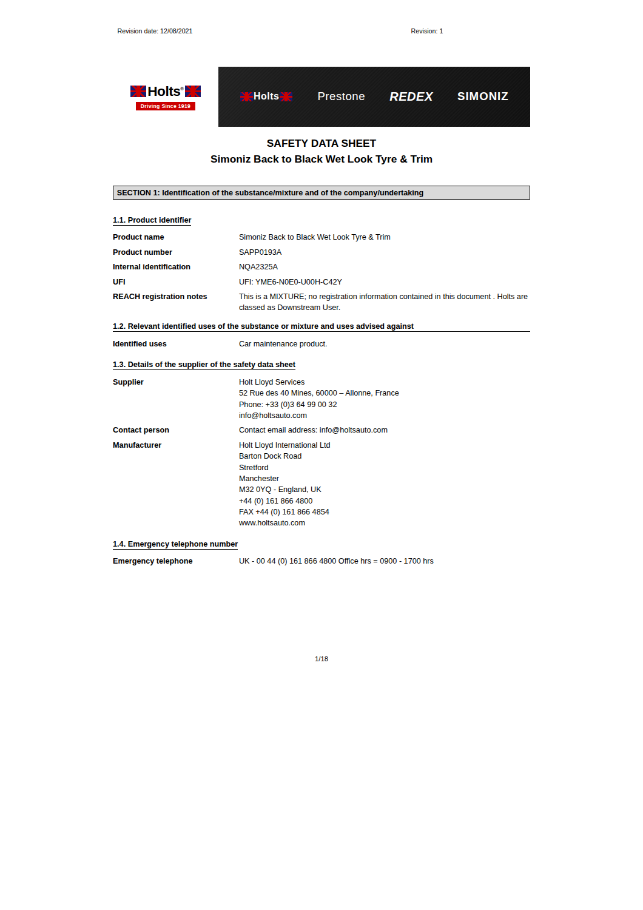Revision date: 12/08/2021 Revision: 1
Holts®
Driving Since 1919
Holts
Prestone
REDEX
SIMONIZ
SAFETY DATA SHEET
Simoniz Back to Black Wet Look Tyre & Trim
SECTION 1: Identification of the substance/mixture and of the company/undertaking
1.1. Product identifier
| Product name | Simoniz Back to Black Wet Look Tyre & Trim |
| Product number | SAPP0193A |
| Internal identification | NQA2325A |
| UFI | UFI: YME6-N0E0-U00H-C42Y |
| REACH registration notes | This is a MIXTURE; no registration information contained in this document . Holts are classed as Downstream User. |
1.2. Relevant identified uses of the substance or mixture and uses advised against
| Identified uses | Car maintenance product. |
1.3. Details of the supplier of the safety data sheet
| Supplier | Holt Lloyd Services 52 Rue des 40 Mines, 60000 – Allonne, France Phone: +33 (0)3 64 99 00 32 info@holtsauto.com |
| Contact person | Contact email address: info@holtsauto.com |
| Manufacturer | Holt Lloyd International Ltd Barton Dock Road Stretford Manchester M32 0YQ - England, UK +44 (0) 161 866 4800 FAX +44 (0) 161 866 4854 www.holtsauto.com |
1.4. Emergency telephone number
| Emergency telephone | UK - 00 44 (0) 161 866 4800 Office hrs = 0900 - 1700 hrs |
1/18